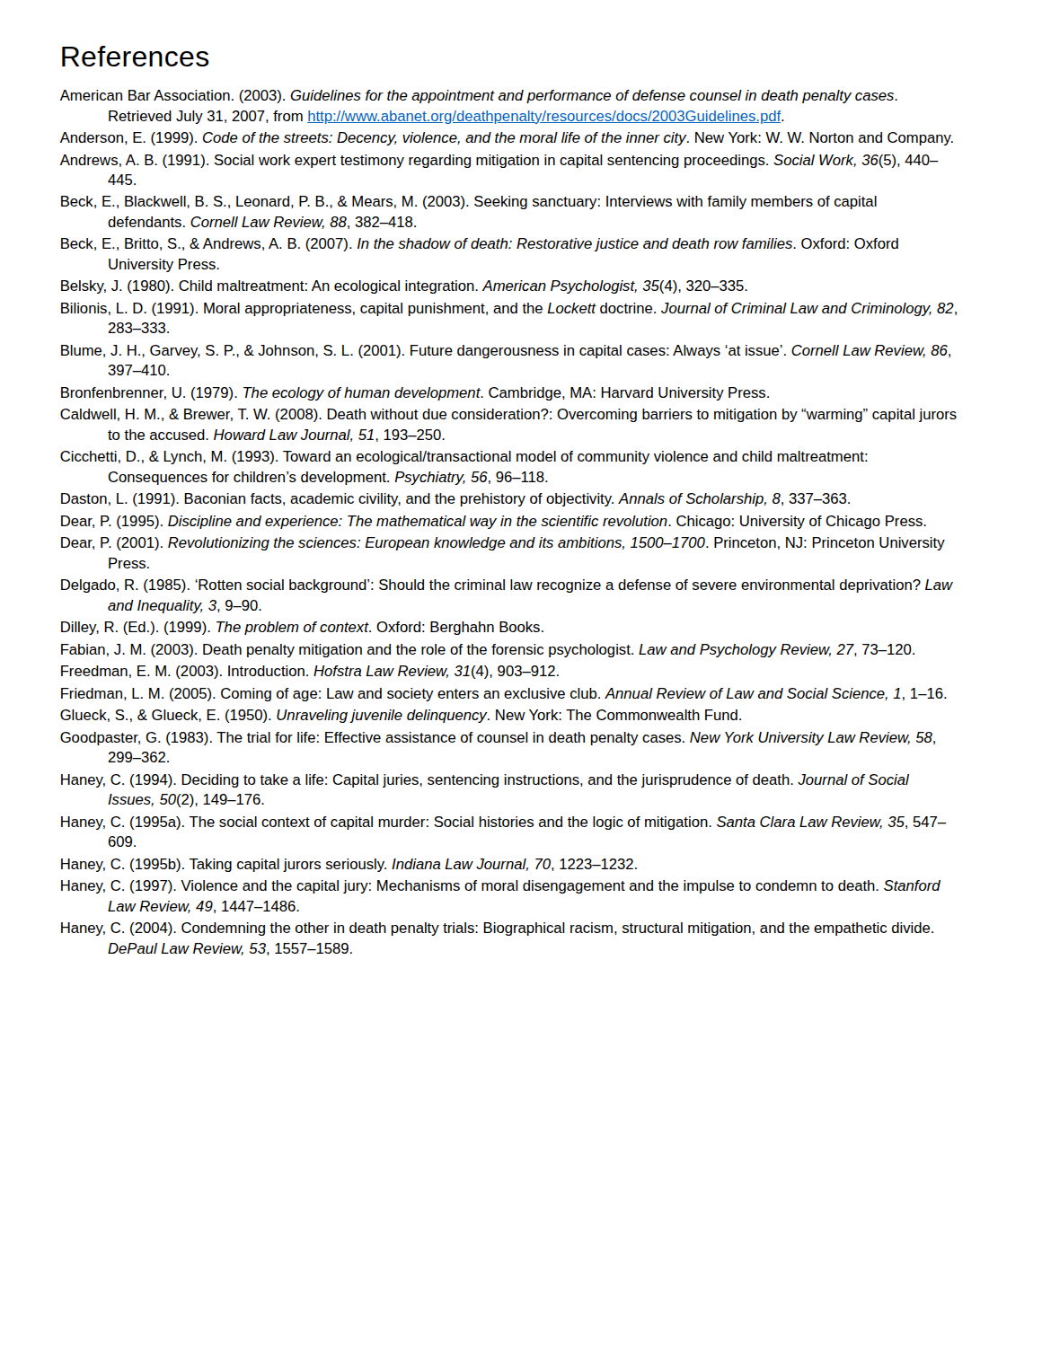References
American Bar Association. (2003). Guidelines for the appointment and performance of defense counsel in death penalty cases. Retrieved July 31, 2007, from http://www.abanet.org/deathpenalty/resources/docs/2003Guidelines.pdf.
Anderson, E. (1999). Code of the streets: Decency, violence, and the moral life of the inner city. New York: W. W. Norton and Company.
Andrews, A. B. (1991). Social work expert testimony regarding mitigation in capital sentencing proceedings. Social Work, 36(5), 440–445.
Beck, E., Blackwell, B. S., Leonard, P. B., & Mears, M. (2003). Seeking sanctuary: Interviews with family members of capital defendants. Cornell Law Review, 88, 382–418.
Beck, E., Britto, S., & Andrews, A. B. (2007). In the shadow of death: Restorative justice and death row families. Oxford: Oxford University Press.
Belsky, J. (1980). Child maltreatment: An ecological integration. American Psychologist, 35(4), 320–335.
Bilionis, L. D. (1991). Moral appropriateness, capital punishment, and the Lockett doctrine. Journal of Criminal Law and Criminology, 82, 283–333.
Blume, J. H., Garvey, S. P., & Johnson, S. L. (2001). Future dangerousness in capital cases: Always ‘at issue’. Cornell Law Review, 86, 397–410.
Bronfenbrenner, U. (1979). The ecology of human development. Cambridge, MA: Harvard University Press.
Caldwell, H. M., & Brewer, T. W. (2008). Death without due consideration?: Overcoming barriers to mitigation by “warming” capital jurors to the accused. Howard Law Journal, 51, 193–250.
Cicchetti, D., & Lynch, M. (1993). Toward an ecological/transactional model of community violence and child maltreatment: Consequences for children’s development. Psychiatry, 56, 96–118.
Daston, L. (1991). Baconian facts, academic civility, and the prehistory of objectivity. Annals of Scholarship, 8, 337–363.
Dear, P. (1995). Discipline and experience: The mathematical way in the scientific revolution. Chicago: University of Chicago Press.
Dear, P. (2001). Revolutionizing the sciences: European knowledge and its ambitions, 1500–1700. Princeton, NJ: Princeton University Press.
Delgado, R. (1985). ‘Rotten social background’: Should the criminal law recognize a defense of severe environmental deprivation? Law and Inequality, 3, 9–90.
Dilley, R. (Ed.). (1999). The problem of context. Oxford: Berghahn Books.
Fabian, J. M. (2003). Death penalty mitigation and the role of the forensic psychologist. Law and Psychology Review, 27, 73–120.
Freedman, E. M. (2003). Introduction. Hofstra Law Review, 31(4), 903–912.
Friedman, L. M. (2005). Coming of age: Law and society enters an exclusive club. Annual Review of Law and Social Science, 1, 1–16.
Glueck, S., & Glueck, E. (1950). Unraveling juvenile delinquency. New York: The Commonwealth Fund.
Goodpaster, G. (1983). The trial for life: Effective assistance of counsel in death penalty cases. New York University Law Review, 58, 299–362.
Haney, C. (1994). Deciding to take a life: Capital juries, sentencing instructions, and the jurisprudence of death. Journal of Social Issues, 50(2), 149–176.
Haney, C. (1995a). The social context of capital murder: Social histories and the logic of mitigation. Santa Clara Law Review, 35, 547–609.
Haney, C. (1995b). Taking capital jurors seriously. Indiana Law Journal, 70, 1223–1232.
Haney, C. (1997). Violence and the capital jury: Mechanisms of moral disengagement and the impulse to condemn to death. Stanford Law Review, 49, 1447–1486.
Haney, C. (2004). Condemning the other in death penalty trials: Biographical racism, structural mitigation, and the empathetic divide. DePaul Law Review, 53, 1557–1589.